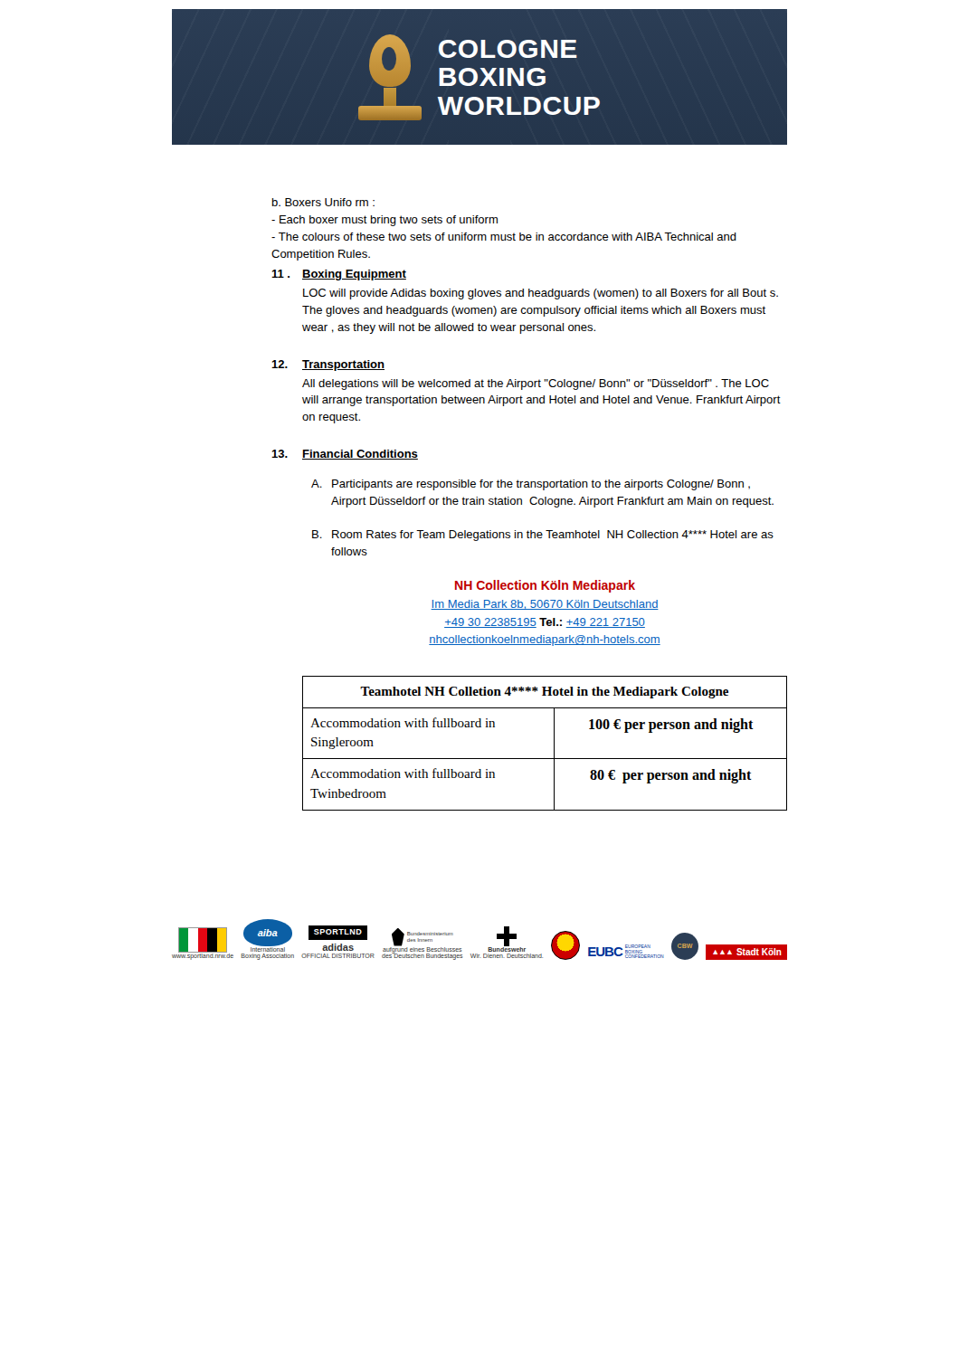Cologne
Boxing
Worldcup
b. Boxers Unifo rm :
- Each boxer must bring two sets of uniform
- The colours of these two sets of uniform must be in accordance with AIBA Technical and Competition Rules.
11 . Boxing Equipment
LOC will provide Adidas boxing gloves and headguards (women) to all Boxers for all Bout s. The gloves and headguards (women) are compulsory official items which all Boxers must wear , as they will not be allowed to wear personal ones.
12. Transportation
All delegations will be welcomed at the Airport "Cologne/ Bonn" or "Düsseldorf" . The LOC will arrange transportation between Airport and Hotel and Hotel and Venue. Frankfurt Airport on request.
13. Financial Conditions
Participants are responsible for the transportation to the airports Cologne/ Bonn , Airport Düsseldorf or the train station Cologne. Airport Frankfurt am Main on request.
Room Rates for Team Delegations in the Teamhotel NH Collection 4**** Hotel are as follows
NH Collection Köln Mediapark
Im Media Park 8b, 50670 Köln Deutschland
+49 30 22385195 Tel.: +49 221 27150
nhcollectionkoelnmediapark@nh-hotels.com
| Teamhotel NH Colletion 4**** Hotel in the Mediapark Cologne |
| --- |
| Accommodation with fullboard in Singleroom | 100 € per person and night |
| Accommodation with fullboard in Twinbedroom | 80 € per person and night |
www.sportland.nrw.de
aiba
International
Boxing Association
SPORTLND
adidas
OFFICIAL DISTRIBUTOR
Bundesministerium
des Innern
aufgrund eines Beschlusses
des Deutschen Bundestages
Bundeswehr
Wir. Dienen. Deutschland.
EUBC
EUROPEAN
BOXING
CONFEDERATION
CBW
▲▲▲ Stadt Köln